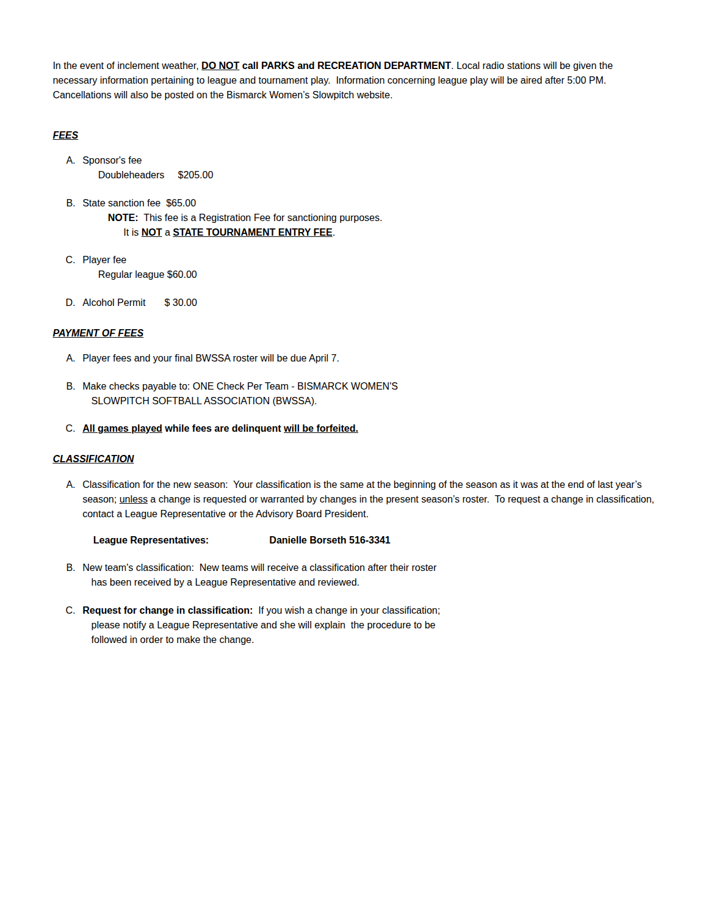In the event of inclement weather, DO NOT call PARKS and RECREATION DEPARTMENT. Local radio stations will be given the necessary information pertaining to league and tournament play. Information concerning league play will be aired after 5:00 PM. Cancellations will also be posted on the Bismarck Women’s Slowpitch website.
FEES
Sponsor's fee Doubleheaders $205.00
State sanction fee $65.00 NOTE: This fee is a Registration Fee for sanctioning purposes. It is NOT a STATE TOURNAMENT ENTRY FEE.
Player fee Regular league $60.00
Alcohol Permit $ 30.00
PAYMENT OF FEES
Player fees and your final BWSSA roster will be due April 7.
Make checks payable to: ONE Check Per Team - BISMARCK WOMEN'SSLOWPITCH SOFTBALL ASSOCIATION (BWSSA).
All games played while fees are delinquent will be forfeited.
CLASSIFICATION
Classification for the new season: Your classification is the same at the beginning of the season as it was at the end of last year’s season; unless a change is requested or warranted by changes in the present season’s roster. To request a change in classification, contact a League Representative or the Advisory Board President. League Representatives:Danielle Borseth 516-3341
New team's classification: New teams will receive a classification after their rosterhas been received by a League Representative and reviewed.
Request for change in classification: If you wish a change in your classification;please notify a League Representative and she will explain the procedure to be followed in order to make the change.